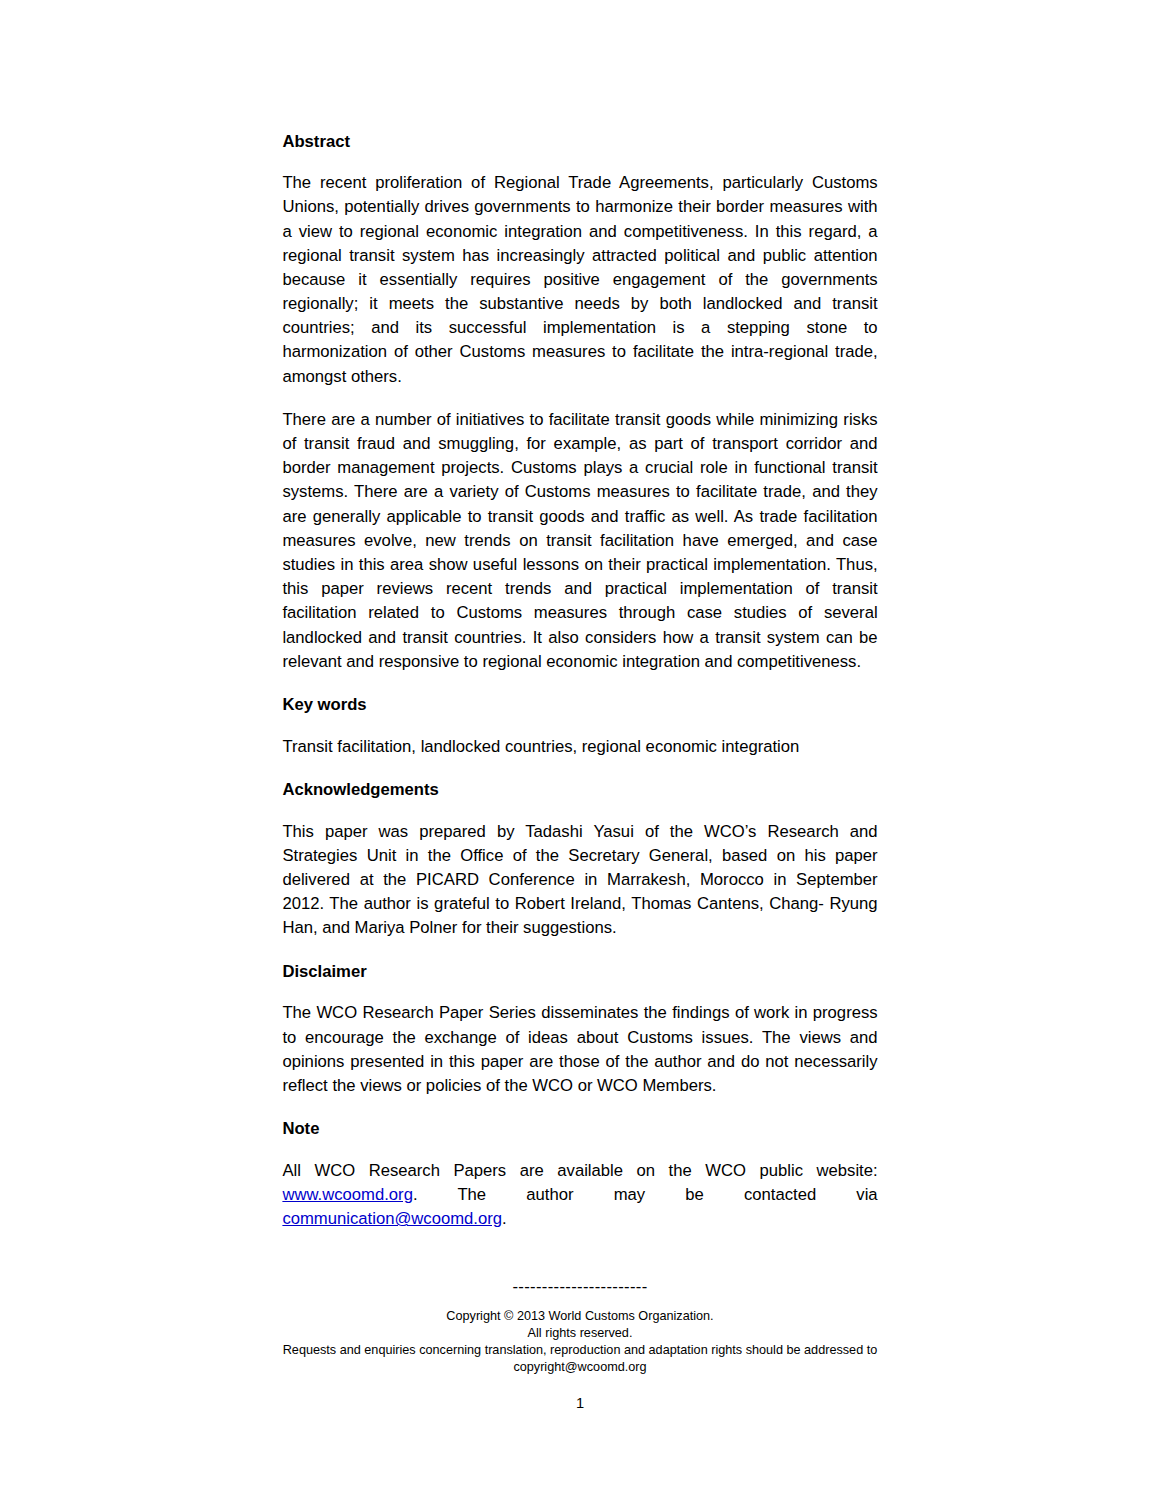Abstract
The recent proliferation of Regional Trade Agreements, particularly Customs Unions, potentially drives governments to harmonize their border measures with a view to regional economic integration and competitiveness. In this regard, a regional transit system has increasingly attracted political and public attention because it essentially requires positive engagement of the governments regionally; it meets the substantive needs by both landlocked and transit countries; and its successful implementation is a stepping stone to harmonization of other Customs measures to facilitate the intra-regional trade, amongst others.
There are a number of initiatives to facilitate transit goods while minimizing risks of transit fraud and smuggling, for example, as part of transport corridor and border management projects. Customs plays a crucial role in functional transit systems. There are a variety of Customs measures to facilitate trade, and they are generally applicable to transit goods and traffic as well. As trade facilitation measures evolve, new trends on transit facilitation have emerged, and case studies in this area show useful lessons on their practical implementation. Thus, this paper reviews recent trends and practical implementation of transit facilitation related to Customs measures through case studies of several landlocked and transit countries. It also considers how a transit system can be relevant and responsive to regional economic integration and competitiveness.
Key words
Transit facilitation, landlocked countries, regional economic integration
Acknowledgements
This paper was prepared by Tadashi Yasui of the WCO’s Research and Strategies Unit in the Office of the Secretary General, based on his paper delivered at the PICARD Conference in Marrakesh, Morocco in September 2012. The author is grateful to Robert Ireland, Thomas Cantens, Chang- Ryung Han, and Mariya Polner for their suggestions.
Disclaimer
The WCO Research Paper Series disseminates the findings of work in progress to encourage the exchange of ideas about Customs issues. The views and opinions presented in this paper are those of the author and do not necessarily reflect the views or policies of the WCO or WCO Members.
Note
All WCO Research Papers are available on the WCO public website: www.wcoomd.org. The author may be contacted via communication@wcoomd.org.
-----------------------
Copyright © 2013 World Customs Organization. All rights reserved. Requests and enquiries concerning translation, reproduction and adaptation rights should be addressed to copyright@wcoomd.org
1